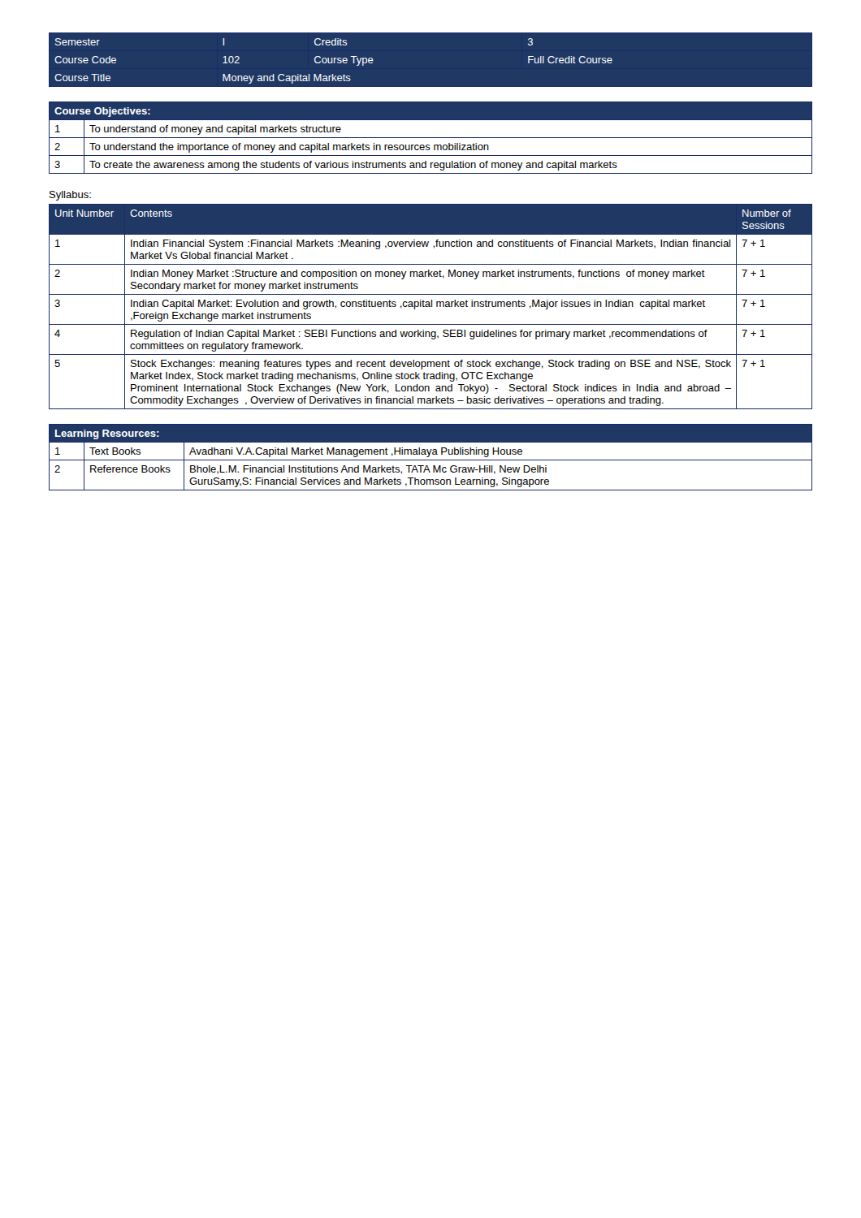| Semester | I | Credits | 3 |
| Course Code | 102 | Course Type | Full Credit Course |
| Course Title | Money and Capital Markets |
| Course Objectives: |
| 1 | To understand of money and capital markets structure |
| 2 | To understand the importance of money and capital markets in resources mobilization |
| 3 | To create the awareness among the students of various instruments and regulation of money and capital markets |
Syllabus:
| Unit Number | Contents | Number of Sessions |
| 1 | Indian Financial System :Financial Markets :Meaning ,overview ,function and constituents of Financial Markets, Indian financial Market Vs Global financial Market . | 7 + 1 |
| 2 | Indian Money Market :Structure and composition on money market, Money market instruments, functions of money market Secondary market for money market instruments | 7 + 1 |
| 3 | Indian Capital Market: Evolution and growth, constituents ,capital market instruments ,Major issues in Indian capital market ,Foreign Exchange market instruments | 7 + 1 |
| 4 | Regulation of Indian Capital Market : SEBI Functions and working, SEBI guidelines for primary market ,recommendations of committees on regulatory framework. | 7 + 1 |
| 5 | Stock Exchanges: meaning features types and recent development of stock exchange, Stock trading on BSE and NSE, Stock Market Index, Stock market trading mechanisms, Online stock trading, OTC Exchange Prominent International Stock Exchanges (New York, London and Tokyo) - Sectoral Stock indices in India and abroad – Commodity Exchanges , Overview of Derivatives in financial markets – basic derivatives – operations and trading. | 7 + 1 |
| Learning Resources: |
| 1 | Text Books | Avadhani V.A.Capital Market Management ,Himalaya Publishing House |
| 2 | Reference Books | Bhole,L.M. Financial Institutions And Markets, TATA Mc Graw-Hill, New Delhi GuruSamy,S: Financial Services and Markets ,Thomson Learning, Singapore |